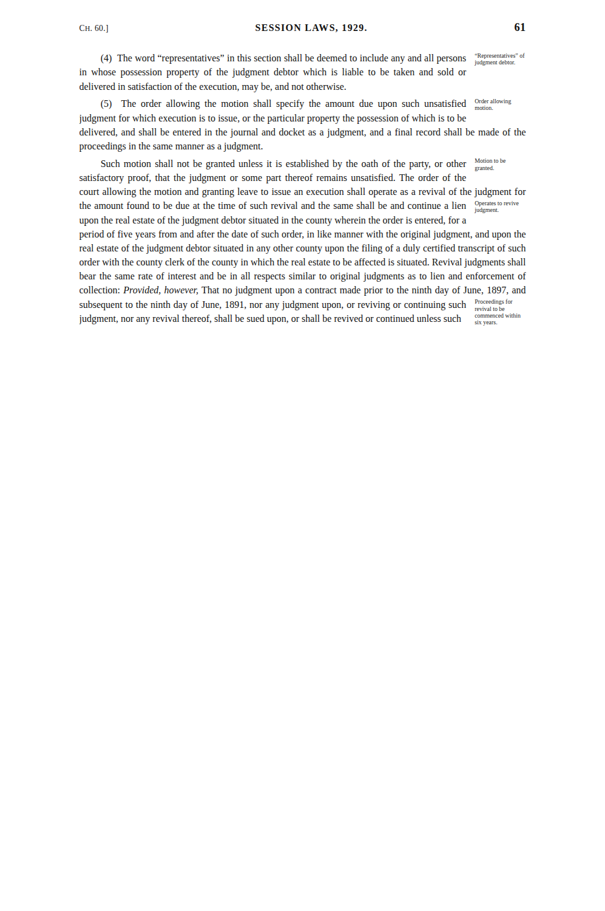CH. 60.] SESSION LAWS, 1929. 61
“Representatives” of judgment debtor.(4) The word “representatives” in this section shall be deemed to include any and all persons in whose possession property of the judgment debtor which is liable to be taken and sold or delivered in satisfaction of the execution, may be, and not otherwise.
Order allowing motion.(5) The order allowing the motion shall specify the amount due upon such unsatisfied judgment for which execution is to issue, or the particular property the possession of which is to be delivered, and shall be entered in the journal and docket as a judgment, and a final record shall be made of the proceedings in the same manner as a judgment.
Motion to be granted. Such motion shall not be granted unless it is established by the oath of the party, or other satisfactory proof, that the judgment or some part thereof remains unsatisfied. The order of the court allowing the motion and granting leave to issue an execution shall operate as a revival of the judgment Operates to revive judgment. for the amount found to be due at the time of such revival and the same shall be and continue a lien upon the real estate of the judgment debtor situated in the county wherein the order is entered, for a period of five years from and after the date of such order, in like manner with the original judgment, and upon the real estate of the judgment debtor situated in any other county upon the filing of a duly certified transcript of such order with the county clerk of the county in which the real estate to be affected is situated. Revival judgments shall bear the same rate of interest and be in all respects similar to original judgments as to lien and enforcement of collection: Provided, however, That no judgment upon a contract made prior to the ninth day of June, Proceedings for revival to be commenced within six years. 1897, and subsequent to the ninth day of June, 1891, nor any judgment upon, or reviving or continuing such judgment, nor any revival thereof, shall be sued upon, or shall be revived or continued unless such